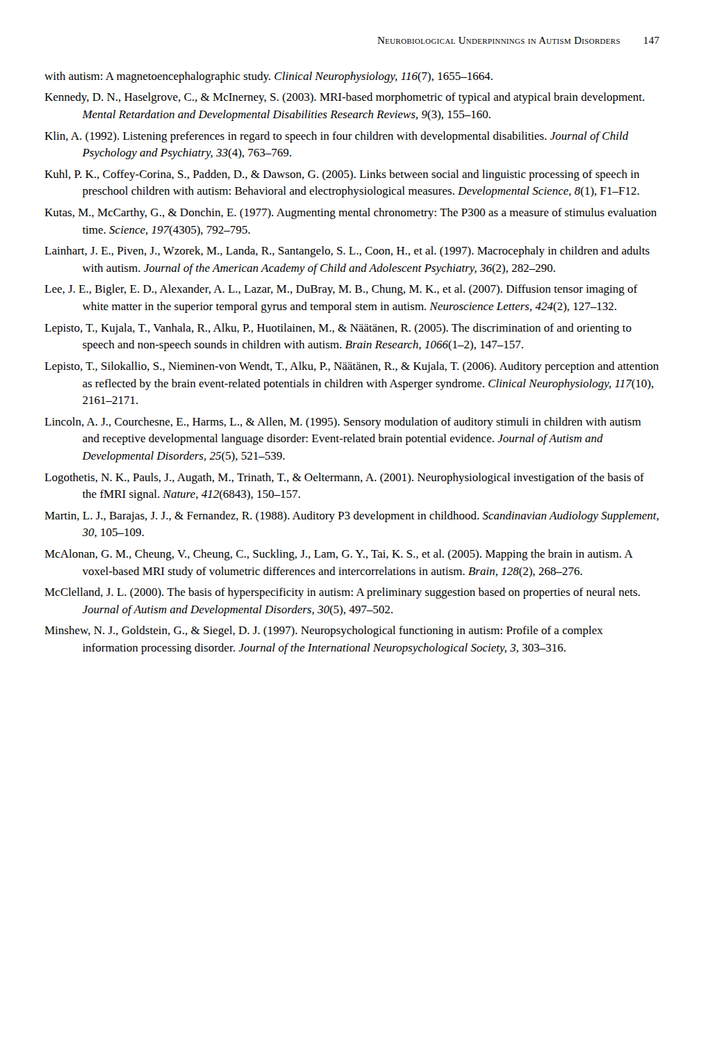Neurobiological Underpinnings in Autism Disorders147
with autism: A magnetoencephalographic study. Clinical Neurophysiology, 116(7), 1655–1664.
Kennedy, D. N., Haselgrove, C., & McInerney, S. (2003). MRI-based morphometric of typical and atypical brain development. Mental Retardation and Developmental Disabilities Research Reviews, 9(3), 155–160.
Klin, A. (1992). Listening preferences in regard to speech in four children with developmental disabilities. Journal of Child Psychology and Psychiatry, 33(4), 763–769.
Kuhl, P. K., Coffey-Corina, S., Padden, D., & Dawson, G. (2005). Links between social and linguistic processing of speech in preschool children with autism: Behavioral and electrophysiological measures. Developmental Science, 8(1), F1–F12.
Kutas, M., McCarthy, G., & Donchin, E. (1977). Augmenting mental chronometry: The P300 as a measure of stimulus evaluation time. Science, 197(4305), 792–795.
Lainhart, J. E., Piven, J., Wzorek, M., Landa, R., Santangelo, S. L., Coon, H., et al. (1997). Macrocephaly in children and adults with autism. Journal of the American Academy of Child and Adolescent Psychiatry, 36(2), 282–290.
Lee, J. E., Bigler, E. D., Alexander, A. L., Lazar, M., DuBray, M. B., Chung, M. K., et al. (2007). Diffusion tensor imaging of white matter in the superior temporal gyrus and temporal stem in autism. Neuroscience Letters, 424(2), 127–132.
Lepisto, T., Kujala, T., Vanhala, R., Alku, P., Huotilainen, M., & Näätänen, R. (2005). The discrimination of and orienting to speech and non-speech sounds in children with autism. Brain Research, 1066(1–2), 147–157.
Lepisto, T., Silokallio, S., Nieminen-von Wendt, T., Alku, P., Näätänen, R., & Kujala, T. (2006). Auditory perception and attention as reflected by the brain event-related potentials in children with Asperger syndrome. Clinical Neurophysiology, 117(10), 2161–2171.
Lincoln, A. J., Courchesne, E., Harms, L., & Allen, M. (1995). Sensory modulation of auditory stimuli in children with autism and receptive developmental language disorder: Event-related brain potential evidence. Journal of Autism and Developmental Disorders, 25(5), 521–539.
Logothetis, N. K., Pauls, J., Augath, M., Trinath, T., & Oeltermann, A. (2001). Neurophysiological investigation of the basis of the fMRI signal. Nature, 412(6843), 150–157.
Martin, L. J., Barajas, J. J., & Fernandez, R. (1988). Auditory P3 development in childhood. Scandinavian Audiology Supplement, 30, 105–109.
McAlonan, G. M., Cheung, V., Cheung, C., Suckling, J., Lam, G. Y., Tai, K. S., et al. (2005). Mapping the brain in autism. A voxel-based MRI study of volumetric differences and intercorrelations in autism. Brain, 128(2), 268–276.
McClelland, J. L. (2000). The basis of hyperspecificity in autism: A preliminary suggestion based on properties of neural nets. Journal of Autism and Developmental Disorders, 30(5), 497–502.
Minshew, N. J., Goldstein, G., & Siegel, D. J. (1997). Neuropsychological functioning in autism: Profile of a complex information processing disorder. Journal of the International Neuropsychological Society, 3, 303–316.